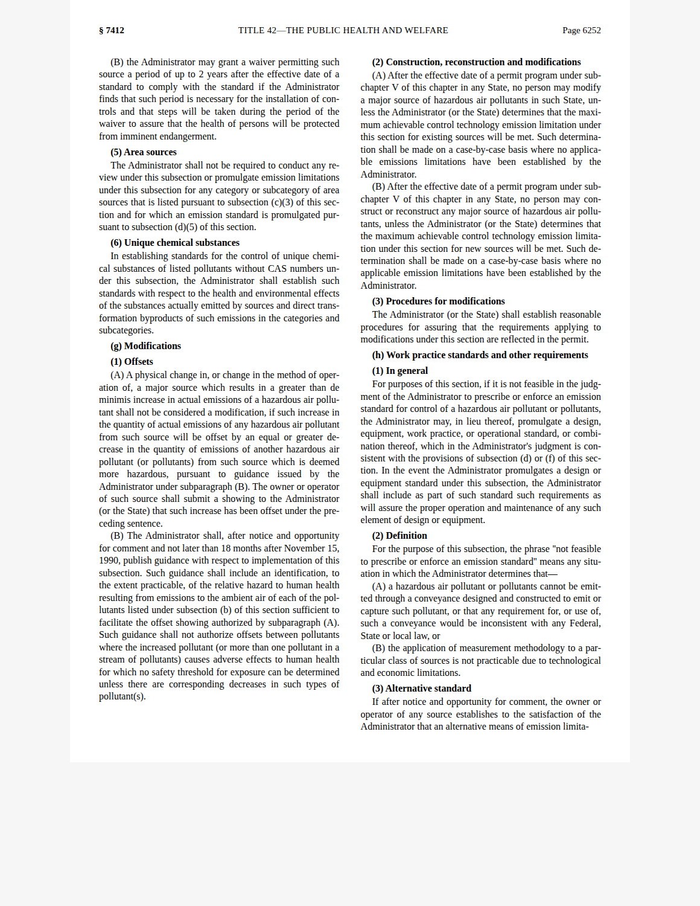§ 7412 TITLE 42—THE PUBLIC HEALTH AND WELFARE Page 6252
(B) the Administrator may grant a waiver permitting such source a period of up to 2 years after the effective date of a standard to comply with the standard if the Administrator finds that such period is necessary for the installation of controls and that steps will be taken during the period of the waiver to assure that the health of persons will be protected from imminent endangerment.
(5) Area sources
The Administrator shall not be required to conduct any review under this subsection or promulgate emission limitations under this subsection for any category or subcategory of area sources that is listed pursuant to subsection (c)(3) of this section and for which an emission standard is promulgated pursuant to subsection (d)(5) of this section.
(6) Unique chemical substances
In establishing standards for the control of unique chemical substances of listed pollutants without CAS numbers under this subsection, the Administrator shall establish such standards with respect to the health and environmental effects of the substances actually emitted by sources and direct transformation byproducts of such emissions in the categories and subcategories.
(g) Modifications
(1) Offsets
(A) A physical change in, or change in the method of operation of, a major source which results in a greater than de minimis increase in actual emissions of a hazardous air pollutant shall not be considered a modification, if such increase in the quantity of actual emissions of any hazardous air pollutant from such source will be offset by an equal or greater decrease in the quantity of emissions of another hazardous air pollutant (or pollutants) from such source which is deemed more hazardous, pursuant to guidance issued by the Administrator under subparagraph (B). The owner or operator of such source shall submit a showing to the Administrator (or the State) that such increase has been offset under the preceding sentence.
(B) The Administrator shall, after notice and opportunity for comment and not later than 18 months after November 15, 1990, publish guidance with respect to implementation of this subsection. Such guidance shall include an identification, to the extent practicable, of the relative hazard to human health resulting from emissions to the ambient air of each of the pollutants listed under subsection (b) of this section sufficient to facilitate the offset showing authorized by subparagraph (A). Such guidance shall not authorize offsets between pollutants where the increased pollutant (or more than one pollutant in a stream of pollutants) causes adverse effects to human health for which no safety threshold for exposure can be determined unless there are corresponding decreases in such types of pollutant(s).
(2) Construction, reconstruction and modifications
(A) After the effective date of a permit program under subchapter V of this chapter in any State, no person may modify a major source of hazardous air pollutants in such State, unless the Administrator (or the State) determines that the maximum achievable control technology emission limitation under this section for existing sources will be met. Such determination shall be made on a case-by-case basis where no applicable emissions limitations have been established by the Administrator.
(B) After the effective date of a permit program under subchapter V of this chapter in any State, no person may construct or reconstruct any major source of hazardous air pollutants, unless the Administrator (or the State) determines that the maximum achievable control technology emission limitation under this section for new sources will be met. Such determination shall be made on a case-by-case basis where no applicable emission limitations have been established by the Administrator.
(3) Procedures for modifications
The Administrator (or the State) shall establish reasonable procedures for assuring that the requirements applying to modifications under this section are reflected in the permit.
(h) Work practice standards and other requirements
(1) In general
For purposes of this section, if it is not feasible in the judgment of the Administrator to prescribe or enforce an emission standard for control of a hazardous air pollutant or pollutants, the Administrator may, in lieu thereof, promulgate a design, equipment, work practice, or operational standard, or combination thereof, which in the Administrator's judgment is consistent with the provisions of subsection (d) or (f) of this section. In the event the Administrator promulgates a design or equipment standard under this subsection, the Administrator shall include as part of such standard such requirements as will assure the proper operation and maintenance of any such element of design or equipment.
(2) Definition
For the purpose of this subsection, the phrase ''not feasible to prescribe or enforce an emission standard'' means any situation in which the Administrator determines that—
(A) a hazardous air pollutant or pollutants cannot be emitted through a conveyance designed and constructed to emit or capture such pollutant, or that any requirement for, or use of, such a conveyance would be inconsistent with any Federal, State or local law, or
(B) the application of measurement methodology to a particular class of sources is not practicable due to technological and economic limitations.
(3) Alternative standard
If after notice and opportunity for comment, the owner or operator of any source establishes to the satisfaction of the Administrator that an alternative means of emission limita-